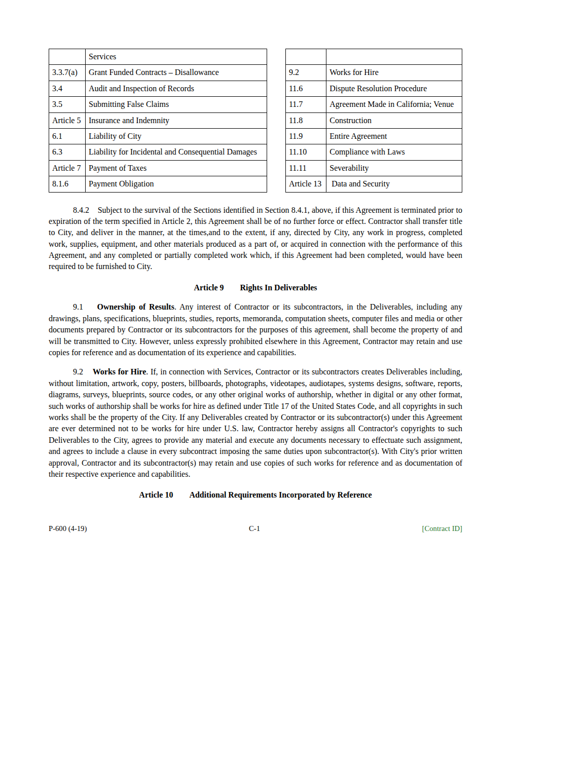| | Services | | | |
| 3.3.7(a) | Grant Funded Contracts – Disallowance | | 9.2 | Works for Hire |
| 3.4 | Audit and Inspection of Records | | 11.6 | Dispute Resolution Procedure |
| 3.5 | Submitting False Claims | | 11.7 | Agreement Made in California; Venue |
| Article 5 | Insurance and Indemnity | | 11.8 | Construction |
| 6.1 | Liability of City | | 11.9 | Entire Agreement |
| 6.3 | Liability for Incidental and Consequential Damages | | 11.10 | Compliance with Laws |
| Article 7 | Payment of Taxes | | 11.11 | Severability |
| 8.1.6 | Payment Obligation | | Article 13 | Data and Security |
8.4.2 Subject to the survival of the Sections identified in Section 8.4.1, above, if this Agreement is terminated prior to expiration of the term specified in Article 2, this Agreement shall be of no further force or effect. Contractor shall transfer title to City, and deliver in the manner, at the times,and to the extent, if any, directed by City, any work in progress, completed work, supplies, equipment, and other materials produced as a part of, or acquired in connection with the performance of this Agreement, and any completed or partially completed work which, if this Agreement had been completed, would have been required to be furnished to City.
Article 9 Rights In Deliverables
9.1 Ownership of Results. Any interest of Contractor or its subcontractors, in the Deliverables, including any drawings, plans, specifications, blueprints, studies, reports, memoranda, computation sheets, computer files and media or other documents prepared by Contractor or its subcontractors for the purposes of this agreement, shall become the property of and will be transmitted to City. However, unless expressly prohibited elsewhere in this Agreement, Contractor may retain and use copies for reference and as documentation of its experience and capabilities.
9.2 Works for Hire. If, in connection with Services, Contractor or its subcontractors creates Deliverables including, without limitation, artwork, copy, posters, billboards, photographs, videotapes, audiotapes, systems designs, software, reports, diagrams, surveys, blueprints, source codes, or any other original works of authorship, whether in digital or any other format, such works of authorship shall be works for hire as defined under Title 17 of the United States Code, and all copyrights in such works shall be the property of the City. If any Deliverables created by Contractor or its subcontractor(s) under this Agreement are ever determined not to be works for hire under U.S. law, Contractor hereby assigns all Contractor's copyrights to such Deliverables to the City, agrees to provide any material and execute any documents necessary to effectuate such assignment, and agrees to include a clause in every subcontract imposing the same duties upon subcontractor(s). With City's prior written approval, Contractor and its subcontractor(s) may retain and use copies of such works for reference and as documentation of their respective experience and capabilities.
Article 10 Additional Requirements Incorporated by Reference
P-600 (4-19)
C-1
[Contract ID]